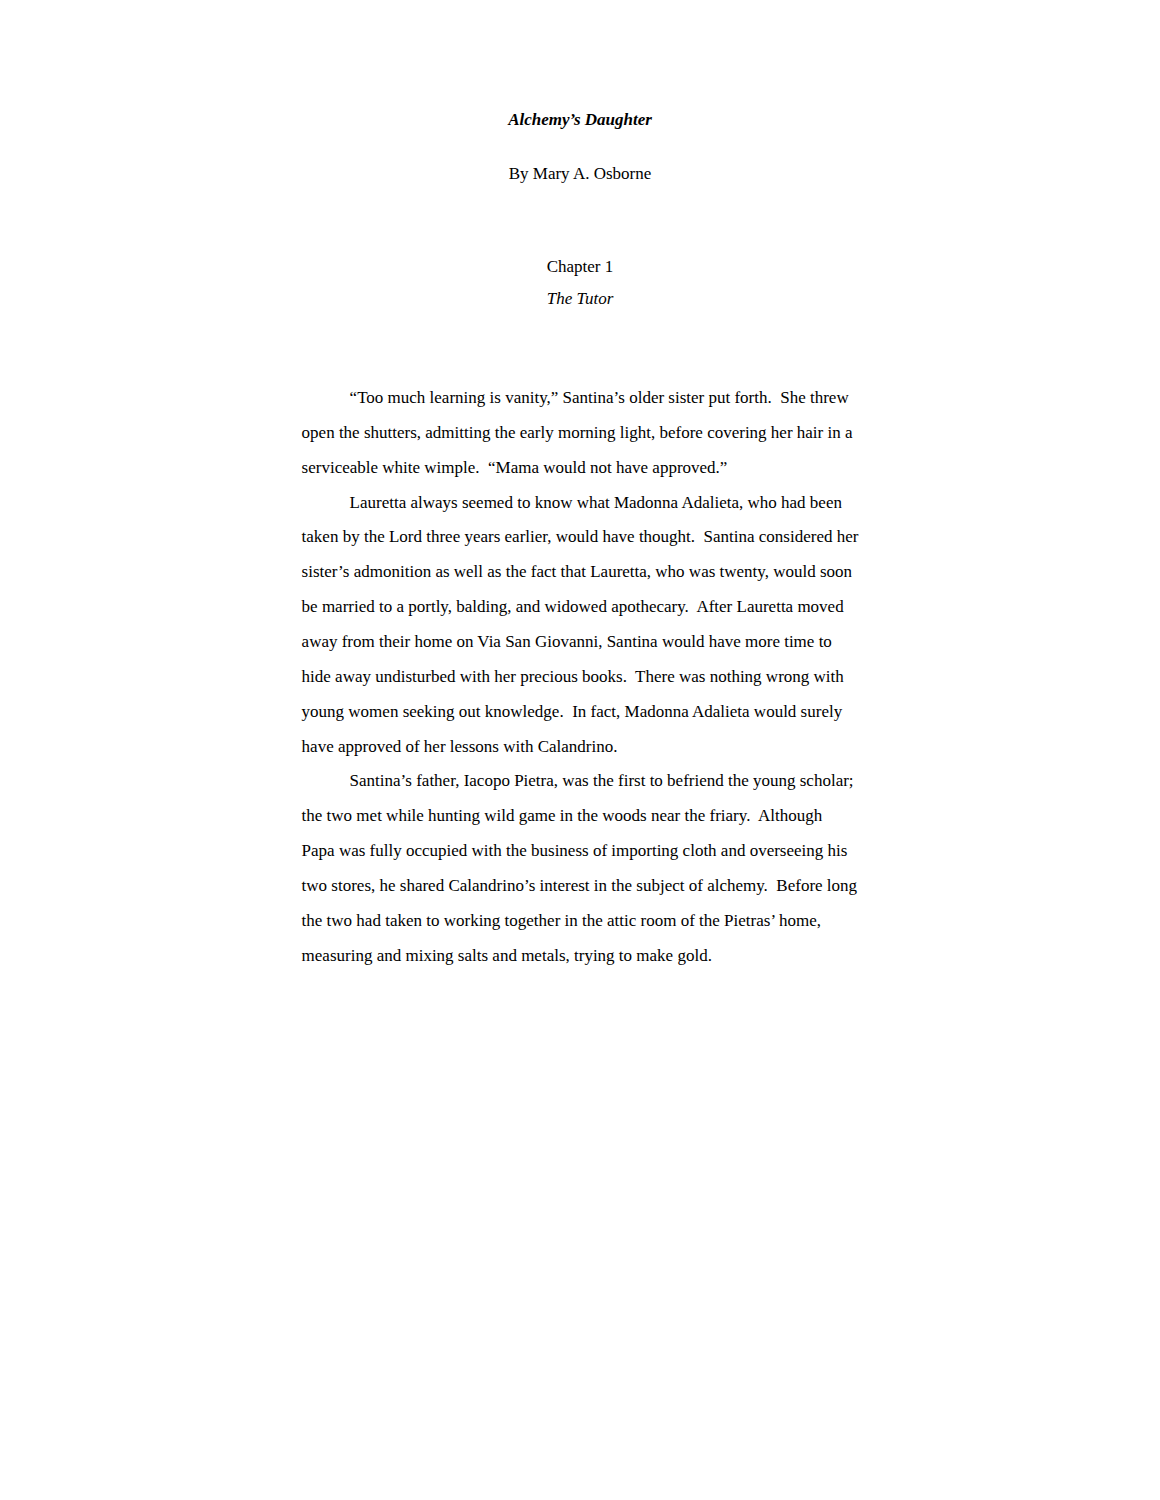Alchemy’s Daughter
By Mary A. Osborne
Chapter 1
The Tutor
“Too much learning is vanity,” Santina’s older sister put forth. She threw open the shutters, admitting the early morning light, before covering her hair in a serviceable white wimple. “Mama would not have approved.”
Lauretta always seemed to know what Madonna Adalieta, who had been taken by the Lord three years earlier, would have thought. Santina considered her sister’s admonition as well as the fact that Lauretta, who was twenty, would soon be married to a portly, balding, and widowed apothecary. After Lauretta moved away from their home on Via San Giovanni, Santina would have more time to hide away undisturbed with her precious books. There was nothing wrong with young women seeking out knowledge. In fact, Madonna Adalieta would surely have approved of her lessons with Calandrino.
Santina’s father, Iacopo Pietra, was the first to befriend the young scholar; the two met while hunting wild game in the woods near the friary. Although Papa was fully occupied with the business of importing cloth and overseeing his two stores, he shared Calandrino’s interest in the subject of alchemy. Before long the two had taken to working together in the attic room of the Pietras’ home, measuring and mixing salts and metals, trying to make gold.